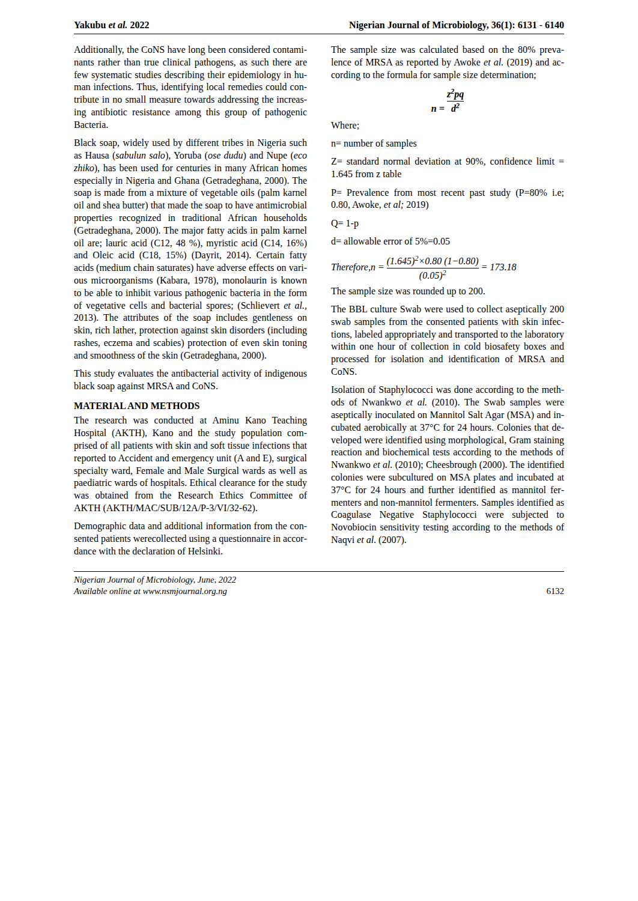Yakubu et al. 2022 Nigerian Journal of Microbiology, 36(1): 6131 - 6140
Additionally, the CoNS have long been considered contaminants rather than true clinical pathogens, as such there are few systematic studies describing their epidemiology in human infections. Thus, identifying local remedies could contribute in no small measure towards addressing the increasing antibiotic resistance among this group of pathogenic Bacteria.
Black soap, widely used by different tribes in Nigeria such as Hausa (sabulun salo), Yoruba (ose dudu) and Nupe (eco zhiko), has been used for centuries in many African homes especially in Nigeria and Ghana (Getradeghana, 2000). The soap is made from a mixture of vegetable oils (palm karnel oil and shea butter) that made the soap to have antimicrobial properties recognized in traditional African households (Getradeghana, 2000). The major fatty acids in palm karnel oil are; lauric acid (C12, 48 %), myristic acid (C14, 16%) and Oleic acid (C18, 15%) (Dayrit, 2014). Certain fatty acids (medium chain saturates) have adverse effects on various microorganisms (Kabara, 1978), monolaurin is known to be able to inhibit various pathogenic bacteria in the form of vegetative cells and bacterial spores; (Schlievert et al., 2013). The attributes of the soap includes gentleness on skin, rich lather, protection against skin disorders (including rashes, eczema and scabies) protection of even skin toning and smoothness of the skin (Getradeghana, 2000).
This study evaluates the antibacterial activity of indigenous black soap against MRSA and CoNS.
Material and Methods
The research was conducted at Aminu Kano Teaching Hospital (AKTH), Kano and the study population comprised of all patients with skin and soft tissue infections that reported to Accident and emergency unit (A and E), surgical specialty ward, Female and Male Surgical wards as well as paediatric wards of hospitals. Ethical clearance for the study was obtained from the Research Ethics Committee of AKTH (AKTH/MAC/SUB/12A/P-3/VI/32-62).
Demographic data and additional information from the consented patients werecollected using a questionnaire in accordance with the declaration of Helsinki.
The sample size was calculated based on the 80% prevalence of MRSA as reported by Awoke et al. (2019) and according to the formula for sample size determination;
n = z2pq d2
Where;
n= number of samples
Z= standard normal deviation at 90%, confidence limit = 1.645 from z table
P= Prevalence from most recent past study (P=80% i.e; 0.80, Awoke, et al; 2019)
Q= 1-p
d= allowable error of 5%=0.05
Therefore,n = (1.645)2×0.80 (1−0.80)(0.05)2 = 173.18
The sample size was rounded up to 200.
The BBL culture Swab were used to collect aseptically 200 swab samples from the consented patients with skin infections, labeled appropriately and transported to the laboratory within one hour of collection in cold biosafety boxes and processed for isolation and identification of MRSA and CoNS.
Isolation of Staphylococci was done according to the methods of Nwankwo et al. (2010). The Swab samples were aseptically inoculated on Mannitol Salt Agar (MSA) and incubated aerobically at 37°C for 24 hours. Colonies that developed were identified using morphological, Gram staining reaction and biochemical tests according to the methods of Nwankwo et al. (2010); Cheesbrough (2000). The identified colonies were subcultured on MSA plates and incubated at 37°C for 24 hours and further identified as mannitol fermenters and non-mannitol fermenters. Samples identified as Coagulase Negative Staphylococci were subjected to Novobiocin sensitivity testing according to the methods of Naqvi et al. (2007).
Nigerian Journal of Microbiology, June, 2022
Available online at www.nsmjournal.org.ng
6132